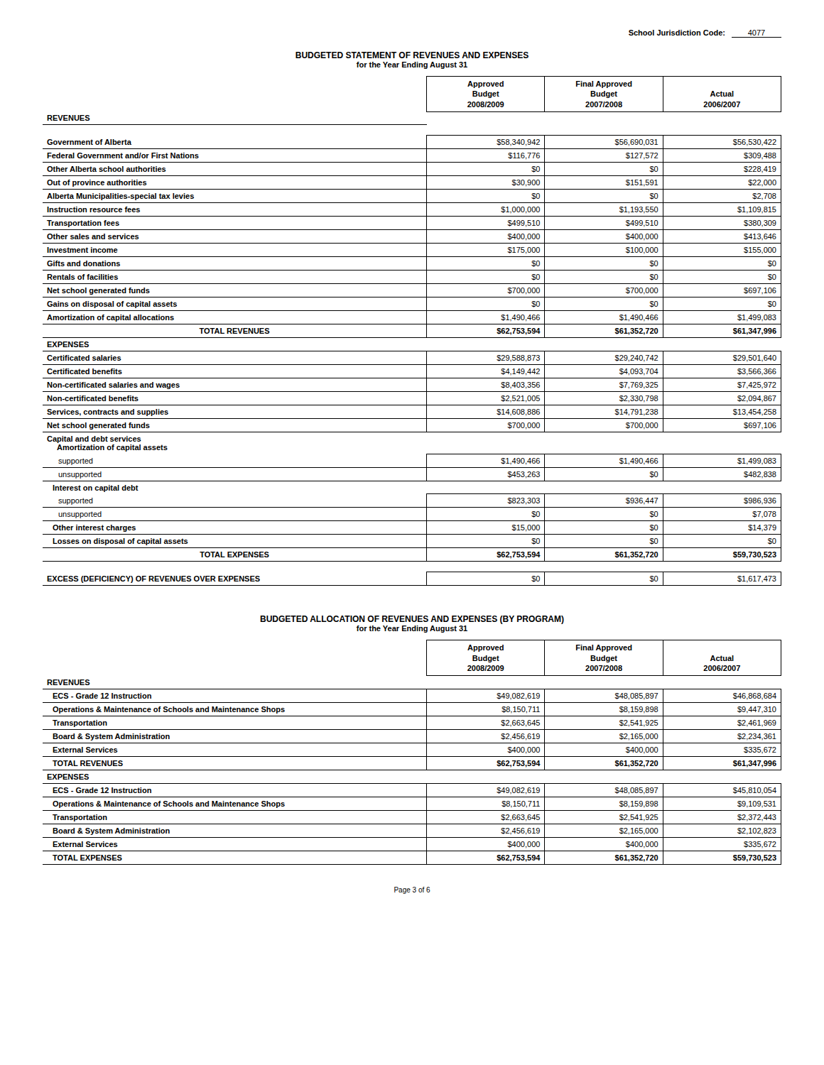School Jurisdiction Code: 4077
BUDGETED STATEMENT OF REVENUES AND EXPENSES
for the Year Ending August 31
| | Approved Budget 2008/2009 | Final Approved Budget 2007/2008 | Actual 2006/2007 |
| --- | --- | --- | --- |
| REVENUES | | | |
| Government of Alberta | $58,340,942 | $56,690,031 | $56,530,422 |
| Federal Government and/or First Nations | $116,776 | $127,572 | $309,488 |
| Other Alberta school authorities | $0 | $0 | $228,419 |
| Out of province authorities | $30,900 | $151,591 | $22,000 |
| Alberta Municipalities-special tax levies | $0 | $0 | $2,708 |
| Instruction resource fees | $1,000,000 | $1,193,550 | $1,109,815 |
| Transportation fees | $499,510 | $499,510 | $380,309 |
| Other sales and services | $400,000 | $400,000 | $413,646 |
| Investment income | $175,000 | $100,000 | $155,000 |
| Gifts and donations | $0 | $0 | $0 |
| Rentals of facilities | $0 | $0 | $0 |
| Net school generated funds | $700,000 | $700,000 | $697,106 |
| Gains on disposal of capital assets | $0 | $0 | $0 |
| Amortization of capital allocations | $1,490,466 | $1,490,466 | $1,499,083 |
| TOTAL REVENUES | $62,753,594 | $61,352,720 | $61,347,996 |
| EXPENSES | | | |
| Certificated salaries | $29,588,873 | $29,240,742 | $29,501,640 |
| Certificated benefits | $4,149,442 | $4,093,704 | $3,566,366 |
| Non-certificated salaries and wages | $8,403,356 | $7,769,325 | $7,425,972 |
| Non-certificated benefits | $2,521,005 | $2,330,798 | $2,094,867 |
| Services, contracts and supplies | $14,608,886 | $14,791,238 | $13,454,258 |
| Net school generated funds | $700,000 | $700,000 | $697,106 |
| Capital and debt services Amortization of capital assets | | | |
| supported | $1,490,466 | $1,490,466 | $1,499,083 |
| unsupported | $453,263 | $0 | $482,838 |
| Interest on capital debt | | | |
| supported | $823,303 | $936,447 | $986,936 |
| unsupported | $0 | $0 | $7,078 |
| Other interest charges | $15,000 | $0 | $14,379 |
| Losses on disposal of capital assets | $0 | $0 | $0 |
| TOTAL EXPENSES | $62,753,594 | $61,352,720 | $59,730,523 |
| EXCESS (DEFICIENCY) OF REVENUES OVER EXPENSES | $0 | $0 | $1,617,473 |
BUDGETED ALLOCATION OF REVENUES AND EXPENSES (BY PROGRAM)
for the Year Ending August 31
| | Approved Budget 2008/2009 | Final Approved Budget 2007/2008 | Actual 2006/2007 |
| --- | --- | --- | --- |
| REVENUES | | | |
| ECS - Grade 12 Instruction | $49,082,619 | $48,085,897 | $46,868,684 |
| Operations & Maintenance of Schools and Maintenance Shops | $8,150,711 | $8,159,898 | $9,447,310 |
| Transportation | $2,663,645 | $2,541,925 | $2,461,969 |
| Board & System Administration | $2,456,619 | $2,165,000 | $2,234,361 |
| External Services | $400,000 | $400,000 | $335,672 |
| TOTAL REVENUES | $62,753,594 | $61,352,720 | $61,347,996 |
| EXPENSES | | | |
| ECS - Grade 12 Instruction | $49,082,619 | $48,085,897 | $45,810,054 |
| Operations & Maintenance of Schools and Maintenance Shops | $8,150,711 | $8,159,898 | $9,109,531 |
| Transportation | $2,663,645 | $2,541,925 | $2,372,443 |
| Board & System Administration | $2,456,619 | $2,165,000 | $2,102,823 |
| External Services | $400,000 | $400,000 | $335,672 |
| TOTAL EXPENSES | $62,753,594 | $61,352,720 | $59,730,523 |
Page 3 of 6